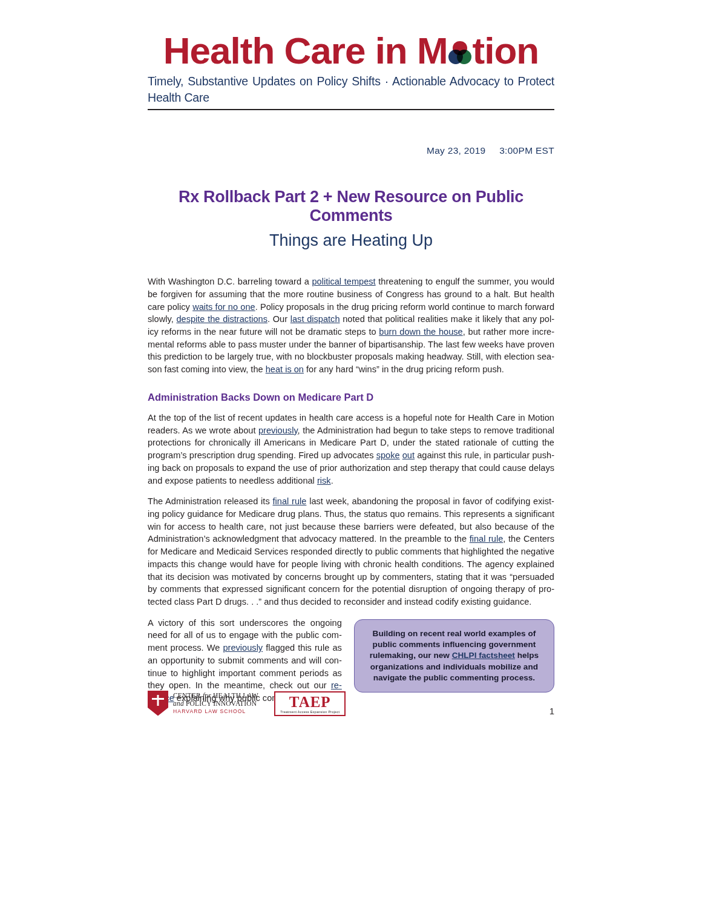Health Care in M tion
Timely, Substantive Updates on Policy Shifts · Actionable Advocacy to Protect Health Care
May 23, 2019 3:00PM EST
Rx Rollback Part 2 + New Resource on Public Comments
Things are Heating Up
With Washington D.C. barreling toward a political tempest threatening to engulf the summer, you would be forgiven for assuming that the more routine business of Congress has ground to a halt. But health care policy waits for no one. Policy proposals in the drug pricing reform world continue to march forward slowly, despite the distractions. Our last dispatch noted that political realities make it likely that any policy reforms in the near future will not be dramatic steps to burn down the house, but rather more incremental reforms able to pass muster under the banner of bipartisanship. The last few weeks have proven this prediction to be largely true, with no blockbuster proposals making headway. Still, with election season fast coming into view, the heat is on for any hard “wins” in the drug pricing reform push.
Administration Backs Down on Medicare Part D
At the top of the list of recent updates in health care access is a hopeful note for Health Care in Motion readers. As we wrote about previously, the Administration had begun to take steps to remove traditional protections for chronically ill Americans in Medicare Part D, under the stated rationale of cutting the program’s prescription drug spending. Fired up advocates spoke out against this rule, in particular pushing back on proposals to expand the use of prior authorization and step therapy that could cause delays and expose patients to needless additional risk.
The Administration released its final rule last week, abandoning the proposal in favor of codifying existing policy guidance for Medicare drug plans. Thus, the status quo remains. This represents a significant win for access to health care, not just because these barriers were defeated, but also because of the Administration’s acknowledgment that advocacy mattered. In the preamble to the final rule, the Centers for Medicare and Medicaid Services responded directly to public comments that highlighted the negative impacts this change would have for people living with chronic health conditions. The agency explained that its decision was motivated by concerns brought up by commenters, stating that it was “persuaded by comments that expressed significant concern for the potential disruption of ongoing therapy of protected class Part D drugs. . .” and thus decided to reconsider and instead codify existing guidance.
Building on recent real world examples of public comments influencing government rulemaking, our new CHLPI factsheet helps organizations and individuals mobilize and navigate the public commenting process.
A victory of this sort underscores the ongoing need for all of us to engage with the public comment process. We previously flagged this rule as an opportunity to submit comments and will continue to highlight important comment periods as they open. In the meantime, check out our resource explaining why public comments matter.
CENTER for HEALTH LAW
and POLICY INNOVATION
HARVARD LAW SCHOOL
TAEP
Treatment Access Expansion Project
1